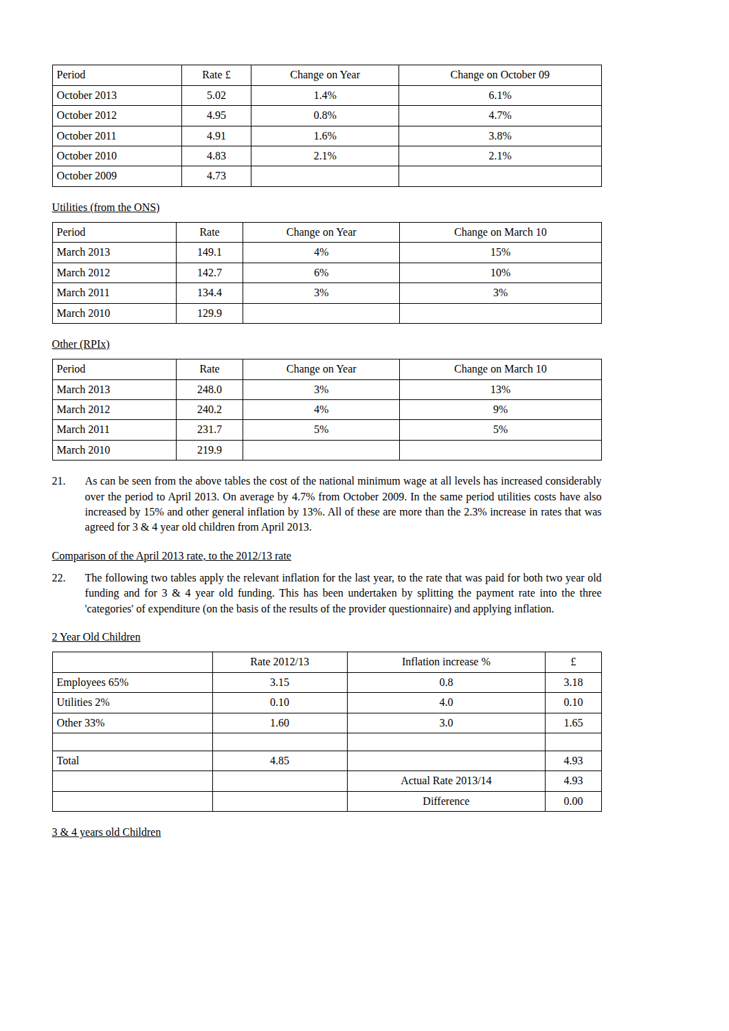| Period | Rate £ | Change on Year | Change on October 09 |
| --- | --- | --- | --- |
| October 2013 | 5.02 | 1.4% | 6.1% |
| October 2012 | 4.95 | 0.8% | 4.7% |
| October 2011 | 4.91 | 1.6% | 3.8% |
| October 2010 | 4.83 | 2.1% | 2.1% |
| October 2009 | 4.73 | | |
Utilities (from the ONS)
| Period | Rate | Change on Year | Change on March 10 |
| --- | --- | --- | --- |
| March 2013 | 149.1 | 4% | 15% |
| March 2012 | 142.7 | 6% | 10% |
| March 2011 | 134.4 | 3% | 3% |
| March 2010 | 129.9 | | |
Other (RPIx)
| Period | Rate | Change on Year | Change on March 10 |
| --- | --- | --- | --- |
| March 2013 | 248.0 | 3% | 13% |
| March 2012 | 240.2 | 4% | 9% |
| March 2011 | 231.7 | 5% | 5% |
| March 2010 | 219.9 | | |
21. As can be seen from the above tables the cost of the national minimum wage at all levels has increased considerably over the period to April 2013. On average by 4.7% from October 2009. In the same period utilities costs have also increased by 15% and other general inflation by 13%. All of these are more than the 2.3% increase in rates that was agreed for 3 & 4 year old children from April 2013.
Comparison of the April 2013 rate, to the 2012/13 rate
22. The following two tables apply the relevant inflation for the last year, to the rate that was paid for both two year old funding and for 3 & 4 year old funding. This has been undertaken by splitting the payment rate into the three 'categories' of expenditure (on the basis of the results of the provider questionnaire) and applying inflation.
2 Year Old Children
| | Rate 2012/13 | Inflation increase % | £ |
| --- | --- | --- | --- |
| Employees 65% | 3.15 | 0.8 | 3.18 |
| Utilities 2% | 0.10 | 4.0 | 0.10 |
| Other 33% | 1.60 | 3.0 | 1.65 |
| Total | 4.85 | | 4.93 |
| | | Actual Rate 2013/14 | 4.93 |
| | | Difference | 0.00 |
3 & 4 years old Children